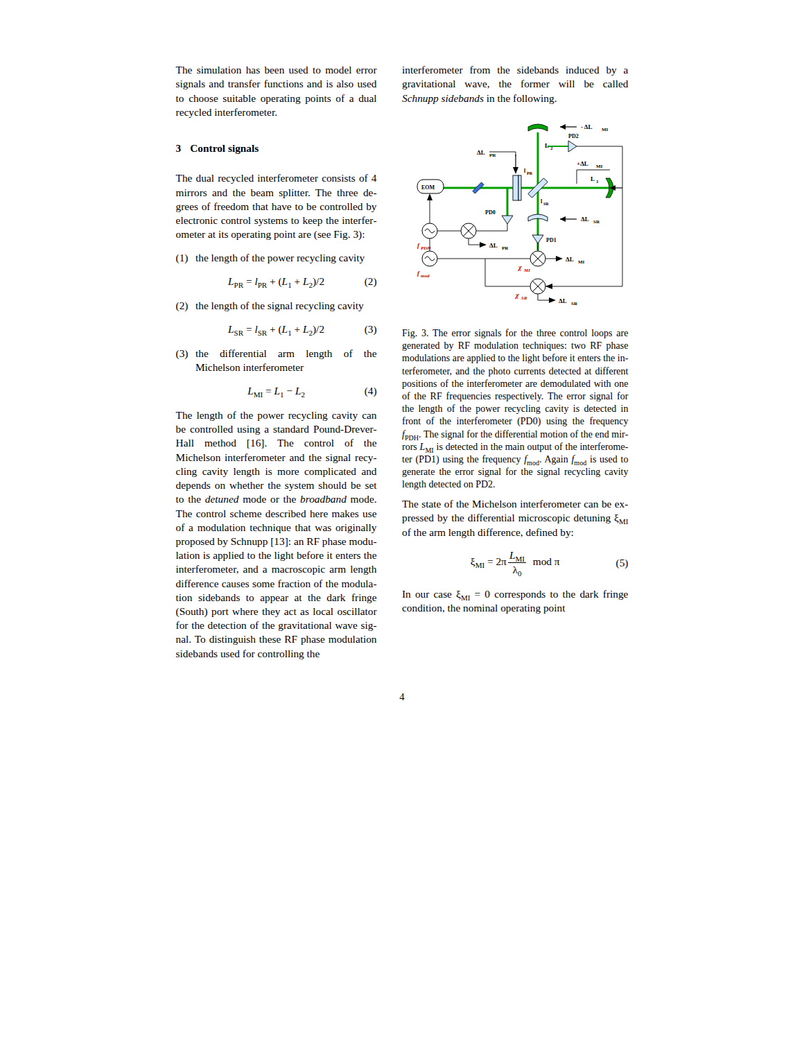The simulation has been used to model error signals and transfer functions and is also used to choose suitable operating points of a dual recycled interferometer.
3 Control signals
The dual recycled interferometer consists of 4 mirrors and the beam splitter. The three degrees of freedom that have to be controlled by electronic control systems to keep the interferometer at its operating point are (see Fig. 3):
(1)
the length of the power recycling cavity
LPR = lPR + (L1 + L2)/2 (2)
(2)
the length of the signal recycling cavity
LSR = lSR + (L1 + L2)/2 (3)
(3)
the differential arm length of the Michelson interferometer
LMI = L1 − L2 (4)
The length of the power recycling cavity can be controlled using a standard Pound-Drever-Hall method [16]. The control of the Michelson interferometer and the signal recycling cavity length is more complicated and depends on whether the system should be set to the detuned mode or the broadband mode. The control scheme described here makes use of a modulation technique that was originally proposed by Schnupp [13]: an RF phase modulation is applied to the light before it enters the interferometer, and a macroscopic arm length difference causes some fraction of the modulation sidebands to appear at the dark fringe (South) port where they act as local oscillator for the detection of the gravitational wave signal. To distinguish these RF phase modulation sidebands used for controlling the
interferometer from the sidebands induced by a gravitational wave, the former will be called Schnupp sidebands in the following.
- ΔL MI +ΔL MI L 1 L 2 ΔL PR l PR ΔL SR l SR EOM PD0 PD1 PD2 f PDH f mod χ MI χ SR ΔL PR ΔL MI ΔL SR
Fig. 3. The error signals for the three control loops are generated by RF modulation techniques: two RF phase modulations are applied to the light before it enters the interferometer, and the photo currents detected at different positions of the interferometer are demodulated with one of the RF frequencies respectively. The error signal for the length of the power recycling cavity is detected in front of the interferometer (PD0) using the frequency fPDH. The signal for the differential motion of the end mirrors LMI is detected in the main output of the interferometer (PD1) using the frequency fmod. Again fmod is used to generate the error signal for the signal recycling cavity length detected on PD2.
The state of the Michelson interferometer can be expressed by the differential microscopic detuning ξMI of the arm length difference, defined by:
ξMI = 2πLMI λ0 mod π (5)
In our case ξMI = 0 corresponds to the dark fringe condition, the nominal operating point
4